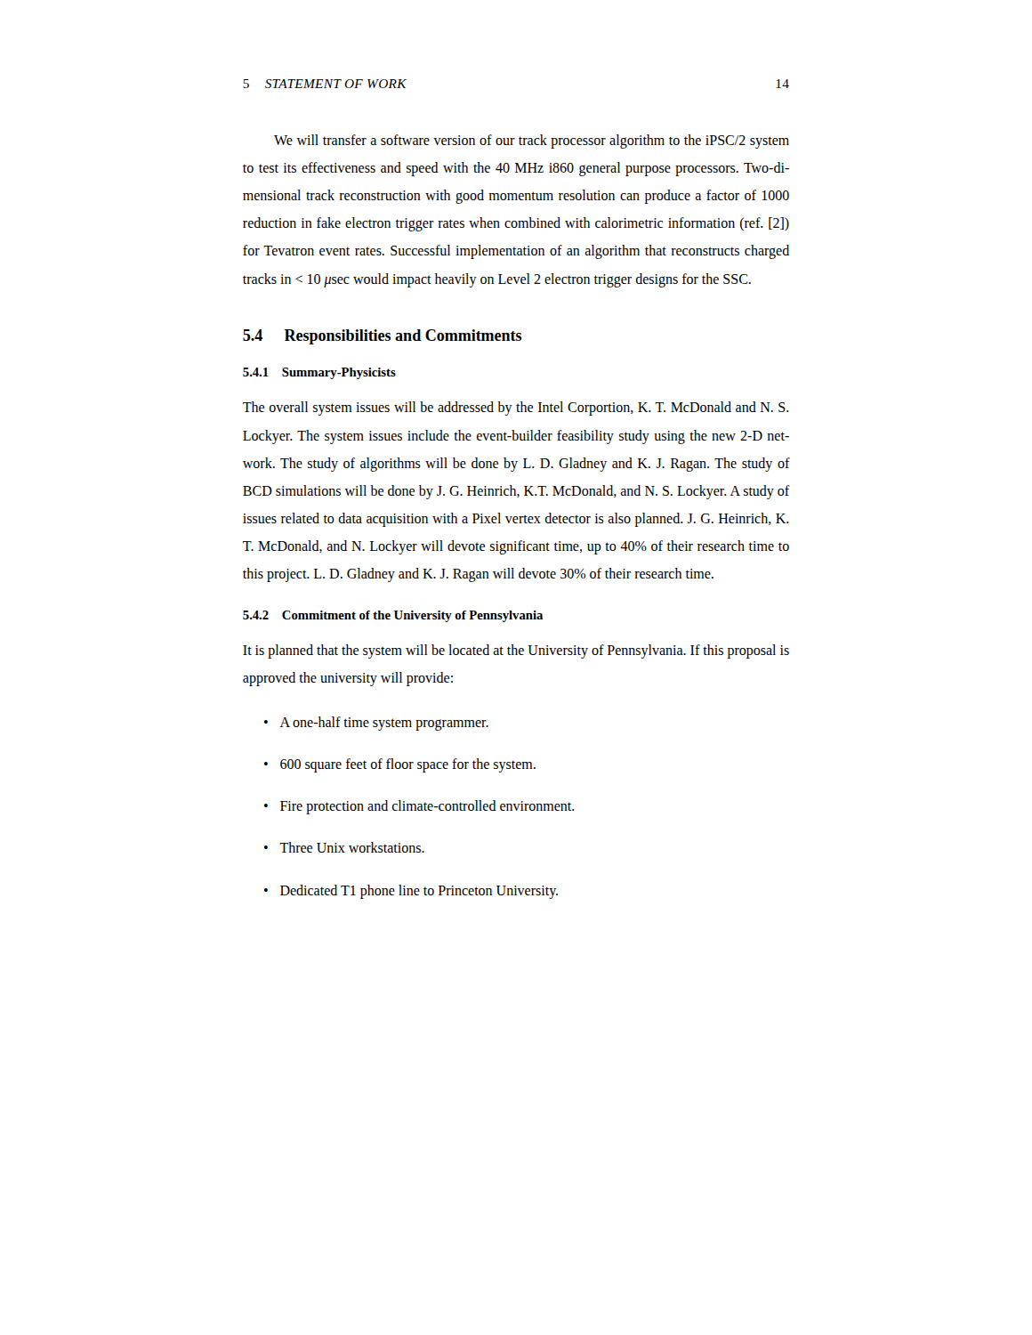5 STATEMENT OF WORK 14
We will transfer a software version of our track processor algorithm to the iPSC/2 system to test its effectiveness and speed with the 40 MHz i860 general purpose processors. Two-dimensional track reconstruction with good momentum resolution can produce a factor of 1000 reduction in fake electron trigger rates when combined with calorimetric information (ref. [2]) for Tevatron event rates. Successful implementation of an algorithm that reconstructs charged tracks in < 10 μsec would impact heavily on Level 2 electron trigger designs for the SSC.
5.4 Responsibilities and Commitments
5.4.1 Summary-Physicists
The overall system issues will be addressed by the Intel Corportion, K. T. McDonald and N. S. Lockyer. The system issues include the event-builder feasibility study using the new 2-D network. The study of algorithms will be done by L. D. Gladney and K. J. Ragan. The study of BCD simulations will be done by J. G. Heinrich, K.T. McDonald, and N. S. Lockyer. A study of issues related to data acquisition with a Pixel vertex detector is also planned. J. G. Heinrich, K. T. McDonald, and N. Lockyer will devote significant time, up to 40% of their research time to this project. L. D. Gladney and K. J. Ragan will devote 30% of their research time.
5.4.2 Commitment of the University of Pennsylvania
It is planned that the system will be located at the University of Pennsylvania. If this proposal is approved the university will provide:
A one-half time system programmer.
600 square feet of floor space for the system.
Fire protection and climate-controlled environment.
Three Unix workstations.
Dedicated T1 phone line to Princeton University.